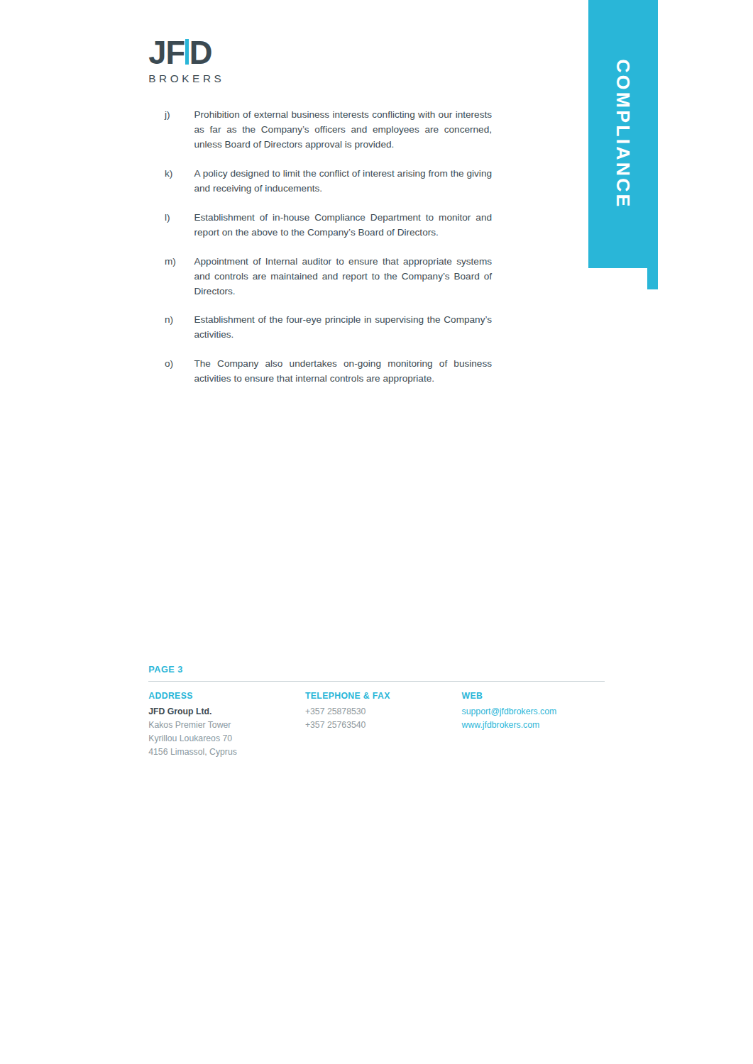COMPLIANCE
JF D
BROKERS
j) Prohibition of external business interests conflicting with our interests as far as the Company’s officers and employees are concerned, unless Board of Directors approval is provided.
k) A policy designed to limit the conflict of interest arising from the giving and receiving of inducements.
l) Establishment of in-house Compliance Department to monitor and report on the above to the Company’s Board of Directors.
m) Appointment of Internal auditor to ensure that appropriate systems and controls are maintained and report to the Company’s Board of Directors.
n) Establishment of the four-eye principle in supervising the Company’s activities.
o) The Company also undertakes on-going monitoring of business activities to ensure that internal controls are appropriate.
PAGE 3
ADDRESS
JFD Group Ltd.
Kakos Premier Tower
Kyrillou Loukareos 70
4156 Limassol, Cyprus
TELEPHONE & FAX
+357 25878530
+357 25763540
WEB
support@jfdbrokers.com
www.jfdbrokers.com